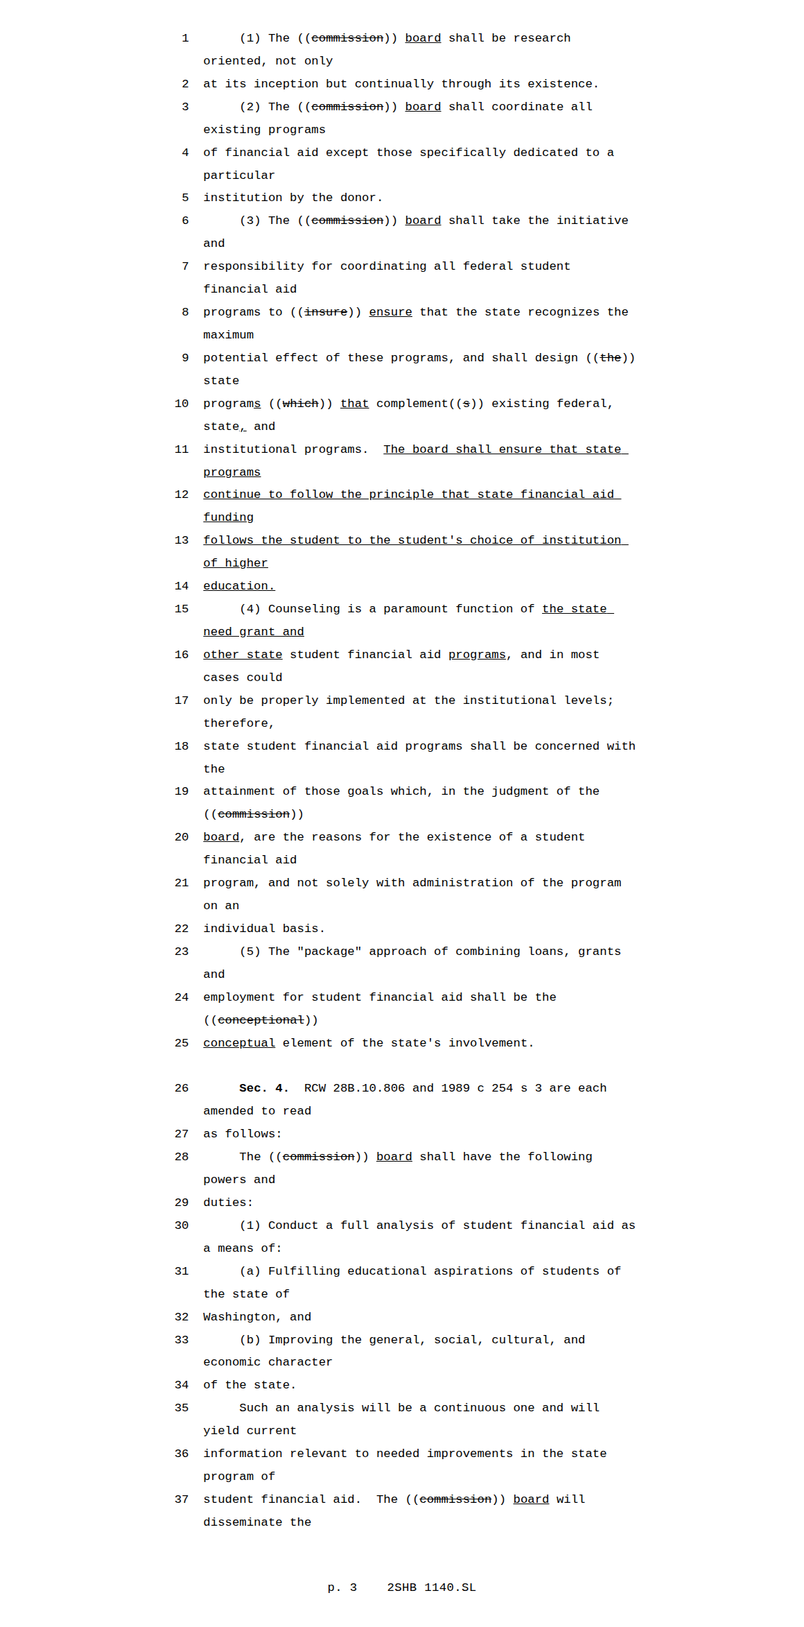1 (1) The ((commission)) board shall be research oriented, not only
2 at its inception but continually through its existence.
3 (2) The ((commission)) board shall coordinate all existing programs
4 of financial aid except those specifically dedicated to a particular
5 institution by the donor.
6 (3) The ((commission)) board shall take the initiative and
7 responsibility for coordinating all federal student financial aid
8 programs to ((insure)) ensure that the state recognizes the maximum
9 potential effect of these programs, and shall design ((the)) state
10 programs ((which)) that complement((s)) existing federal, state, and
11 institutional programs. The board shall ensure that state programs
12 continue to follow the principle that state financial aid funding
13 follows the student to the student's choice of institution of higher
14 education.
15 (4) Counseling is a paramount function of the state need grant and
16 other state student financial aid programs, and in most cases could
17 only be properly implemented at the institutional levels; therefore,
18 state student financial aid programs shall be concerned with the
19 attainment of those goals which, in the judgment of the ((commission))
20 board, are the reasons for the existence of a student financial aid
21 program, and not solely with administration of the program on an
22 individual basis.
23 (5) The "package" approach of combining loans, grants and
24 employment for student financial aid shall be the ((conceptional))
25 conceptual element of the state's involvement.
26 Sec. 4. RCW 28B.10.806 and 1989 c 254 s 3 are each amended to read
27 as follows:
28 The ((commission)) board shall have the following powers and
29 duties:
30 (1) Conduct a full analysis of student financial aid as a means of:
31 (a) Fulfilling educational aspirations of students of the state of
32 Washington, and
33 (b) Improving the general, social, cultural, and economic character
34 of the state.
35 Such an analysis will be a continuous one and will yield current
36 information relevant to needed improvements in the state program of
37 student financial aid. The ((commission)) board will disseminate the
p. 3 2SHB 1140.SL